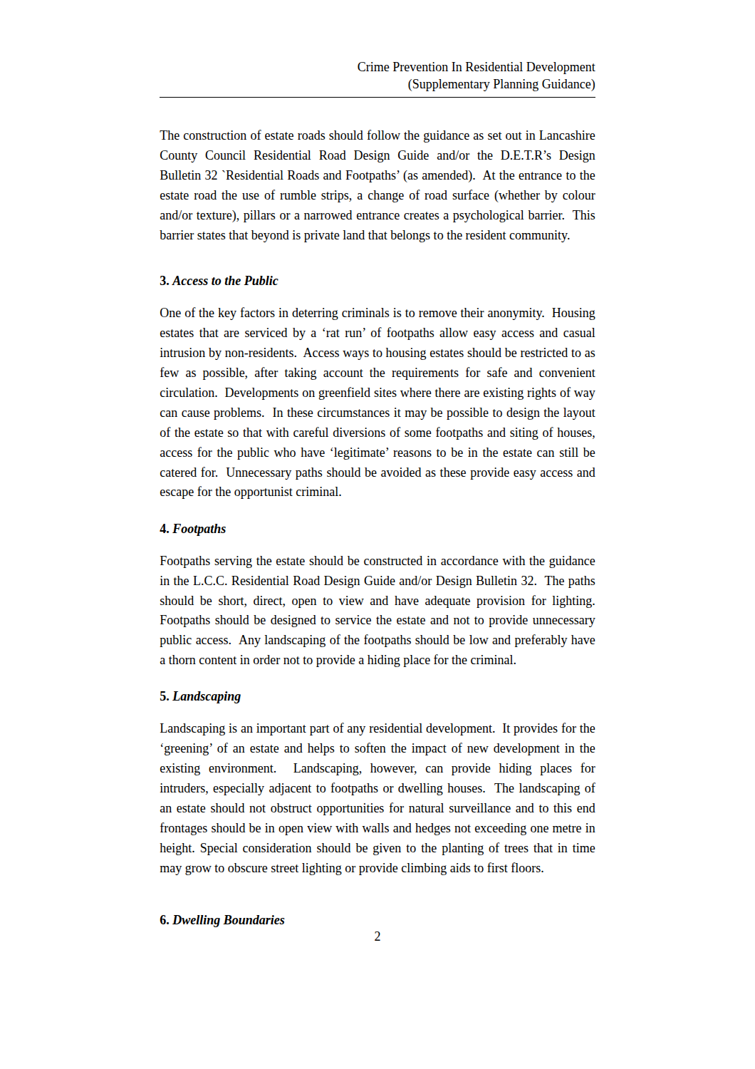Crime Prevention In Residential Development (Supplementary Planning Guidance)
The construction of estate roads should follow the guidance as set out in Lancashire County Council Residential Road Design Guide and/or the D.E.T.R’s Design Bulletin 32 `Residential Roads and Footpaths’ (as amended). At the entrance to the estate road the use of rumble strips, a change of road surface (whether by colour and/or texture), pillars or a narrowed entrance creates a psychological barrier. This barrier states that beyond is private land that belongs to the resident community.
3. Access to the Public
One of the key factors in deterring criminals is to remove their anonymity. Housing estates that are serviced by a ‘rat run’ of footpaths allow easy access and casual intrusion by non-residents. Access ways to housing estates should be restricted to as few as possible, after taking account the requirements for safe and convenient circulation. Developments on greenfield sites where there are existing rights of way can cause problems. In these circumstances it may be possible to design the layout of the estate so that with careful diversions of some footpaths and siting of houses, access for the public who have ‘legitimate’ reasons to be in the estate can still be catered for. Unnecessary paths should be avoided as these provide easy access and escape for the opportunist criminal.
4. Footpaths
Footpaths serving the estate should be constructed in accordance with the guidance in the L.C.C. Residential Road Design Guide and/or Design Bulletin 32. The paths should be short, direct, open to view and have adequate provision for lighting. Footpaths should be designed to service the estate and not to provide unnecessary public access. Any landscaping of the footpaths should be low and preferably have a thorn content in order not to provide a hiding place for the criminal.
5. Landscaping
Landscaping is an important part of any residential development. It provides for the ‘greening’ of an estate and helps to soften the impact of new development in the existing environment. Landscaping, however, can provide hiding places for intruders, especially adjacent to footpaths or dwelling houses. The landscaping of an estate should not obstruct opportunities for natural surveillance and to this end frontages should be in open view with walls and hedges not exceeding one metre in height. Special consideration should be given to the planting of trees that in time may grow to obscure street lighting or provide climbing aids to first floors.
6. Dwelling Boundaries
2